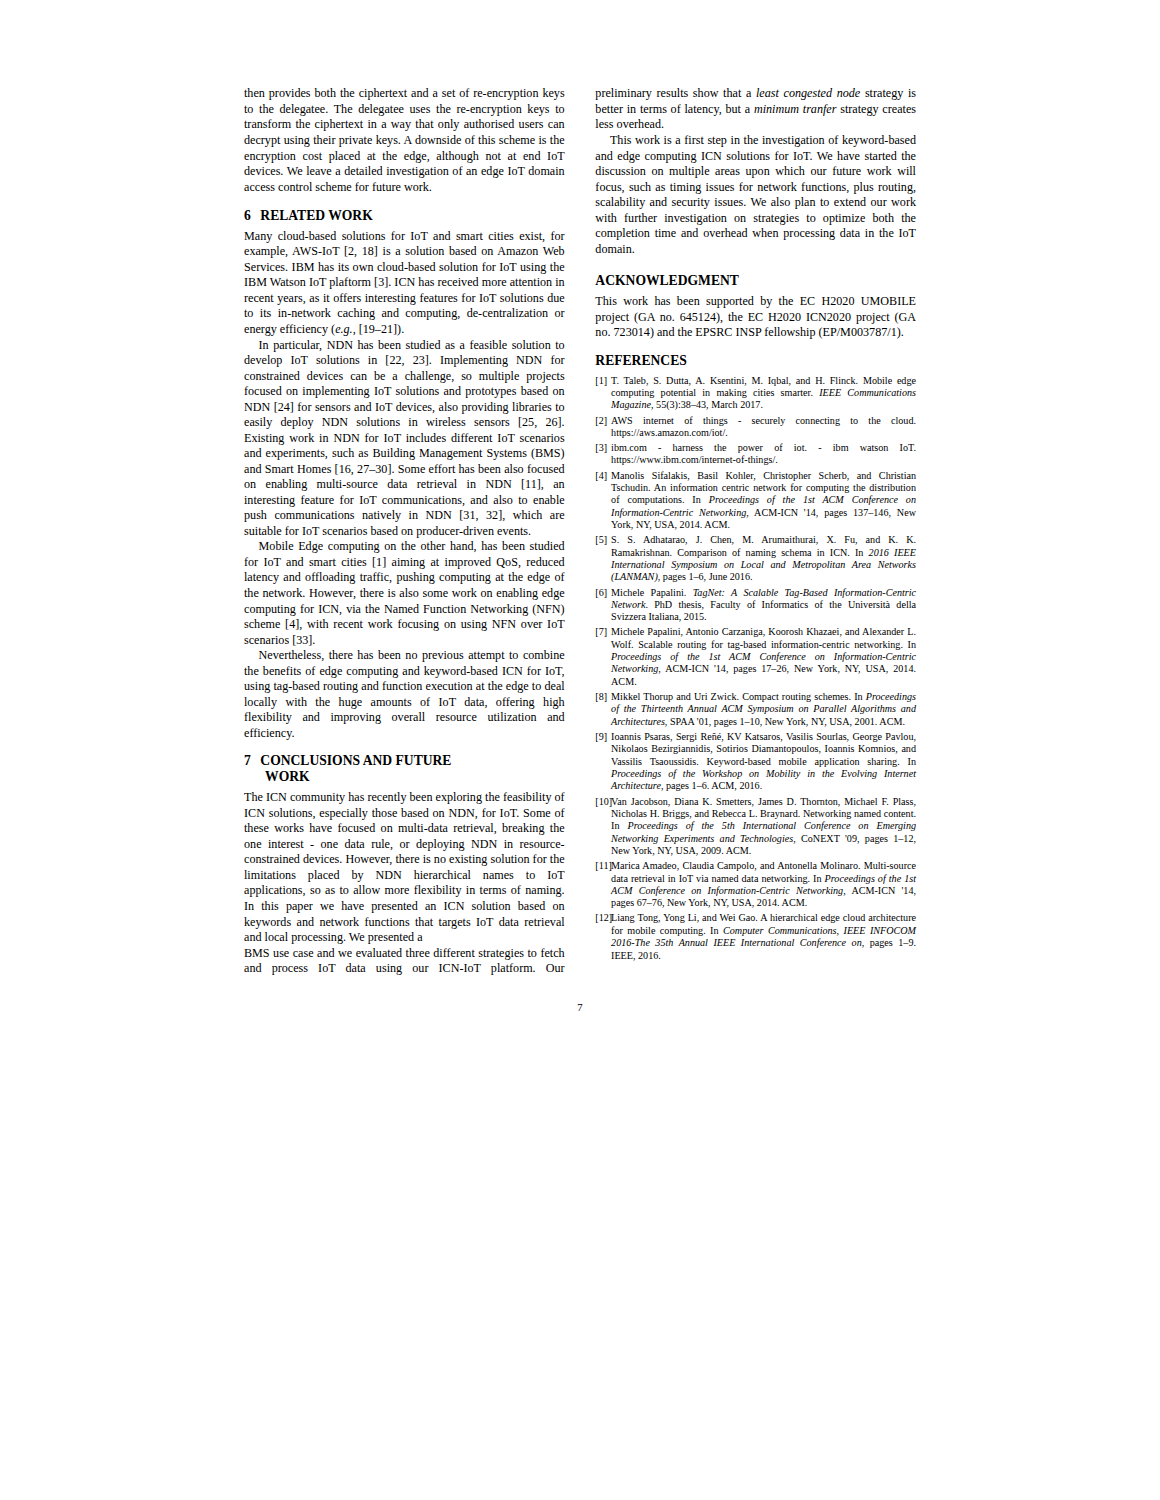then provides both the ciphertext and a set of re-encryption keys to the delegatee. The delegatee uses the re-encryption keys to transform the ciphertext in a way that only authorised users can decrypt using their private keys. A downside of this scheme is the encryption cost placed at the edge, although not at end IoT devices. We leave a detailed investigation of an edge IoT domain access control scheme for future work.
6 RELATED WORK
Many cloud-based solutions for IoT and smart cities exist, for example, AWS-IoT [2, 18] is a solution based on Amazon Web Services. IBM has its own cloud-based solution for IoT using the IBM Watson IoT plaftorm [3]. ICN has received more attention in recent years, as it offers interesting features for IoT solutions due to its in-network caching and computing, de-centralization or energy efficiency (e.g., [19–21]).
In particular, NDN has been studied as a feasible solution to develop IoT solutions in [22, 23]. Implementing NDN for constrained devices can be a challenge, so multiple projects focused on implementing IoT solutions and prototypes based on NDN [24] for sensors and IoT devices, also providing libraries to easily deploy NDN solutions in wireless sensors [25, 26]. Existing work in NDN for IoT includes different IoT scenarios and experiments, such as Building Management Systems (BMS) and Smart Homes [16, 27–30]. Some effort has been also focused on enabling multi-source data retrieval in NDN [11], an interesting feature for IoT communications, and also to enable push communications natively in NDN [31, 32], which are suitable for IoT scenarios based on producer-driven events.
Mobile Edge computing on the other hand, has been studied for IoT and smart cities [1] aiming at improved QoS, reduced latency and offloading traffic, pushing computing at the edge of the network. However, there is also some work on enabling edge computing for ICN, via the Named Function Networking (NFN) scheme [4], with recent work focusing on using NFN over IoT scenarios [33].
Nevertheless, there has been no previous attempt to combine the benefits of edge computing and keyword-based ICN for IoT, using tag-based routing and function execution at the edge to deal locally with the huge amounts of IoT data, offering high flexibility and improving overall resource utilization and efficiency.
7 CONCLUSIONS AND FUTUREWORK
The ICN community has recently been exploring the feasibility of ICN solutions, especially those based on NDN, for IoT. Some of these works have focused on multi-data retrieval, breaking the one interest - one data rule, or deploying NDN in resource-constrained devices. However, there is no existing solution for the limitations placed by NDN hierarchical names to IoT applications, so as to allow more flexibility in terms of naming. In this paper we have presented an ICN solution based on keywords and network functions that targets IoT data retrieval and local processing. We presented a
BMS use case and we evaluated three different strategies to fetch and process IoT data using our ICN-IoT platform. Our preliminary results show that a least congested node strategy is better in terms of latency, but a minimum tranfer strategy creates less overhead.
This work is a first step in the investigation of keyword-based and edge computing ICN solutions for IoT. We have started the discussion on multiple areas upon which our future work will focus, such as timing issues for network functions, plus routing, scalability and security issues. We also plan to extend our work with further investigation on strategies to optimize both the completion time and overhead when processing data in the IoT domain.
ACKNOWLEDGMENT
This work has been supported by the EC H2020 UMOBILE project (GA no. 645124), the EC H2020 ICN2020 project (GA no. 723014) and the EPSRC INSP fellowship (EP/M003787/1).
REFERENCES
T. Taleb, S. Dutta, A. Ksentini, M. Iqbal, and H. Flinck. Mobile edge computing potential in making cities smarter. IEEE Communications Magazine, 55(3):38–43, March 2017.
AWS internet of things - securely connecting to the cloud. https://aws.amazon.com/iot/.
ibm.com - harness the power of iot. - ibm watson IoT. https://www.ibm.com/internet-of-things/.
Manolis Sifalakis, Basil Kohler, Christopher Scherb, and Christian Tschudin. An information centric network for computing the distribution of computations. In Proceedings of the 1st ACM Conference on Information-Centric Networking, ACM-ICN '14, pages 137–146, New York, NY, USA, 2014. ACM.
S. S. Adhatarao, J. Chen, M. Arumaithurai, X. Fu, and K. K. Ramakrishnan. Comparison of naming schema in ICN. In 2016 IEEE International Symposium on Local and Metropolitan Area Networks (LANMAN), pages 1–6, June 2016.
Michele Papalini. TagNet: A Scalable Tag-Based Information-Centric Network. PhD thesis, Faculty of Informatics of the Università della Svizzera Italiana, 2015.
Michele Papalini, Antonio Carzaniga, Koorosh Khazaei, and Alexander L. Wolf. Scalable routing for tag-based information-centric networking. In Proceedings of the 1st ACM Conference on Information-Centric Networking, ACM-ICN '14, pages 17–26, New York, NY, USA, 2014. ACM.
Mikkel Thorup and Uri Zwick. Compact routing schemes. In Proceedings of the Thirteenth Annual ACM Symposium on Parallel Algorithms and Architectures, SPAA '01, pages 1–10, New York, NY, USA, 2001. ACM.
Ioannis Psaras, Sergi Reñé, KV Katsaros, Vasilis Sourlas, George Pavlou, Nikolaos Bezirgiannidis, Sotirios Diamantopoulos, Ioannis Komnios, and Vassilis Tsaoussidis. Keyword-based mobile application sharing. In Proceedings of the Workshop on Mobility in the Evolving Internet Architecture, pages 1–6. ACM, 2016.
Van Jacobson, Diana K. Smetters, James D. Thornton, Michael F. Plass, Nicholas H. Briggs, and Rebecca L. Braynard. Networking named content. In Proceedings of the 5th International Conference on Emerging Networking Experiments and Technologies, CoNEXT '09, pages 1–12, New York, NY, USA, 2009. ACM.
Marica Amadeo, Claudia Campolo, and Antonella Molinaro. Multi-source data retrieval in IoT via named data networking. In Proceedings of the 1st ACM Conference on Information-Centric Networking, ACM-ICN '14, pages 67–76, New York, NY, USA, 2014. ACM.
Liang Tong, Yong Li, and Wei Gao. A hierarchical edge cloud architecture for mobile computing. In Computer Communications, IEEE INFOCOM 2016-The 35th Annual IEEE International Conference on, pages 1–9. IEEE, 2016.
7